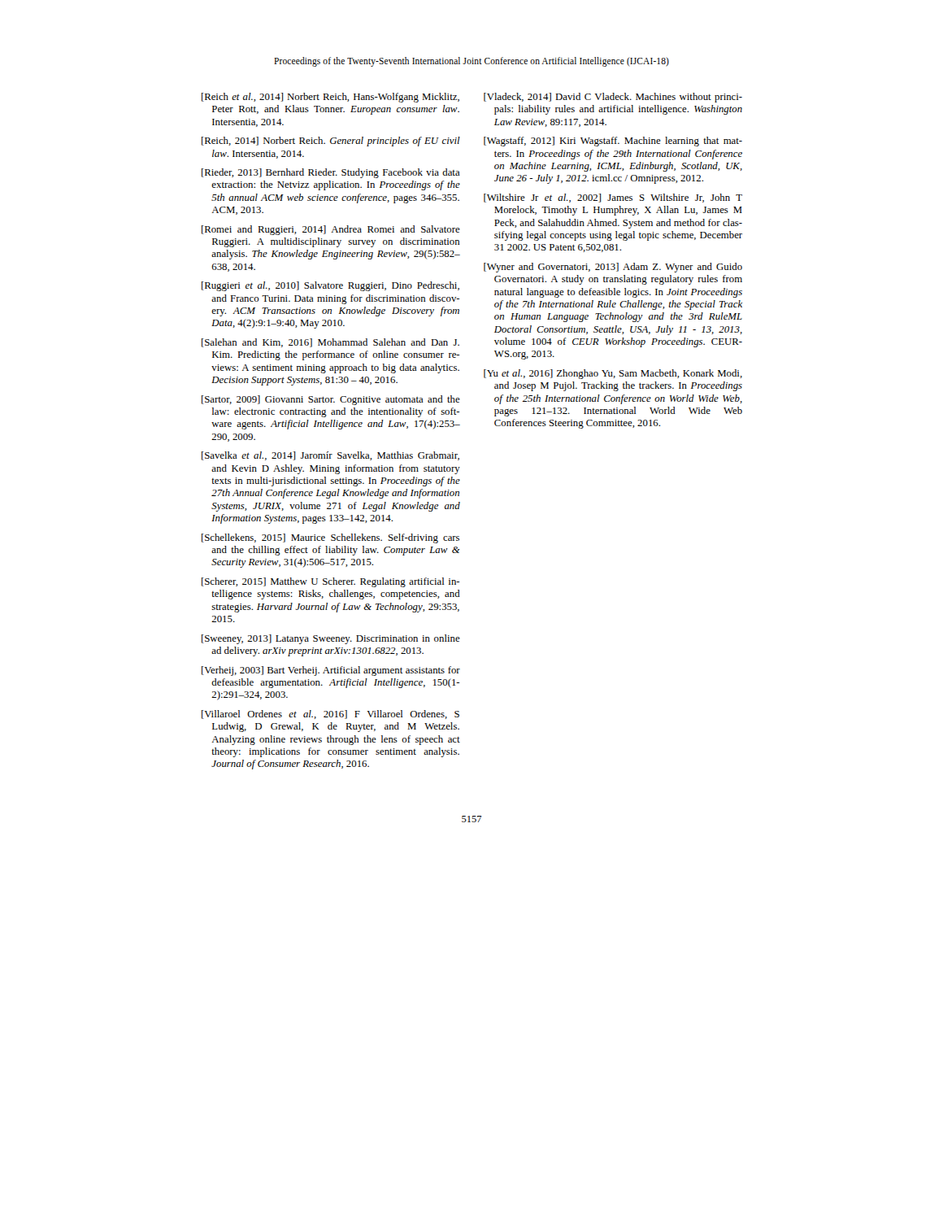Proceedings of the Twenty-Seventh International Joint Conference on Artificial Intelligence (IJCAI-18)
[Reich et al., 2014] Norbert Reich, Hans-Wolfgang Micklitz, Peter Rott, and Klaus Tonner. European consumer law. Intersentia, 2014.
[Reich, 2014] Norbert Reich. General principles of EU civil law. Intersentia, 2014.
[Rieder, 2013] Bernhard Rieder. Studying Facebook via data extraction: the Netvizz application. In Proceedings of the 5th annual ACM web science conference, pages 346–355. ACM, 2013.
[Romei and Ruggieri, 2014] Andrea Romei and Salvatore Ruggieri. A multidisciplinary survey on discrimination analysis. The Knowledge Engineering Review, 29(5):582–638, 2014.
[Ruggieri et al., 2010] Salvatore Ruggieri, Dino Pedreschi, and Franco Turini. Data mining for discrimination discovery. ACM Transactions on Knowledge Discovery from Data, 4(2):9:1–9:40, May 2010.
[Salehan and Kim, 2016] Mohammad Salehan and Dan J. Kim. Predicting the performance of online consumer reviews: A sentiment mining approach to big data analytics. Decision Support Systems, 81:30 – 40, 2016.
[Sartor, 2009] Giovanni Sartor. Cognitive automata and the law: electronic contracting and the intentionality of software agents. Artificial Intelligence and Law, 17(4):253–290, 2009.
[Savelka et al., 2014] Jaromír Savelka, Matthias Grabmair, and Kevin D Ashley. Mining information from statutory texts in multi-jurisdictional settings. In Proceedings of the 27th Annual Conference Legal Knowledge and Information Systems, JURIX, volume 271 of Legal Knowledge and Information Systems, pages 133–142, 2014.
[Schellekens, 2015] Maurice Schellekens. Self-driving cars and the chilling effect of liability law. Computer Law & Security Review, 31(4):506–517, 2015.
[Scherer, 2015] Matthew U Scherer. Regulating artificial intelligence systems: Risks, challenges, competencies, and strategies. Harvard Journal of Law & Technology, 29:353, 2015.
[Sweeney, 2013] Latanya Sweeney. Discrimination in online ad delivery. arXiv preprint arXiv:1301.6822, 2013.
[Verheij, 2003] Bart Verheij. Artificial argument assistants for defeasible argumentation. Artificial Intelligence, 150(1-2):291–324, 2003.
[Villaroel Ordenes et al., 2016] F Villaroel Ordenes, S Ludwig, D Grewal, K de Ruyter, and M Wetzels. Analyzing online reviews through the lens of speech act theory: implications for consumer sentiment analysis. Journal of Consumer Research, 2016.
[Vladeck, 2014] David C Vladeck. Machines without principals: liability rules and artificial intelligence. Washington Law Review, 89:117, 2014.
[Wagstaff, 2012] Kiri Wagstaff. Machine learning that matters. In Proceedings of the 29th International Conference on Machine Learning, ICML, Edinburgh, Scotland, UK, June 26 - July 1, 2012. icml.cc / Omnipress, 2012.
[Wiltshire Jr et al., 2002] James S Wiltshire Jr, John T Morelock, Timothy L Humphrey, X Allan Lu, James M Peck, and Salahuddin Ahmed. System and method for classifying legal concepts using legal topic scheme, December 31 2002. US Patent 6,502,081.
[Wyner and Governatori, 2013] Adam Z. Wyner and Guido Governatori. A study on translating regulatory rules from natural language to defeasible logics. In Joint Proceedings of the 7th International Rule Challenge, the Special Track on Human Language Technology and the 3rd RuleML Doctoral Consortium, Seattle, USA, July 11 - 13, 2013, volume 1004 of CEUR Workshop Proceedings. CEUR-WS.org, 2013.
[Yu et al., 2016] Zhonghao Yu, Sam Macbeth, Konark Modi, and Josep M Pujol. Tracking the trackers. In Proceedings of the 25th International Conference on World Wide Web, pages 121–132. International World Wide Web Conferences Steering Committee, 2016.
5157